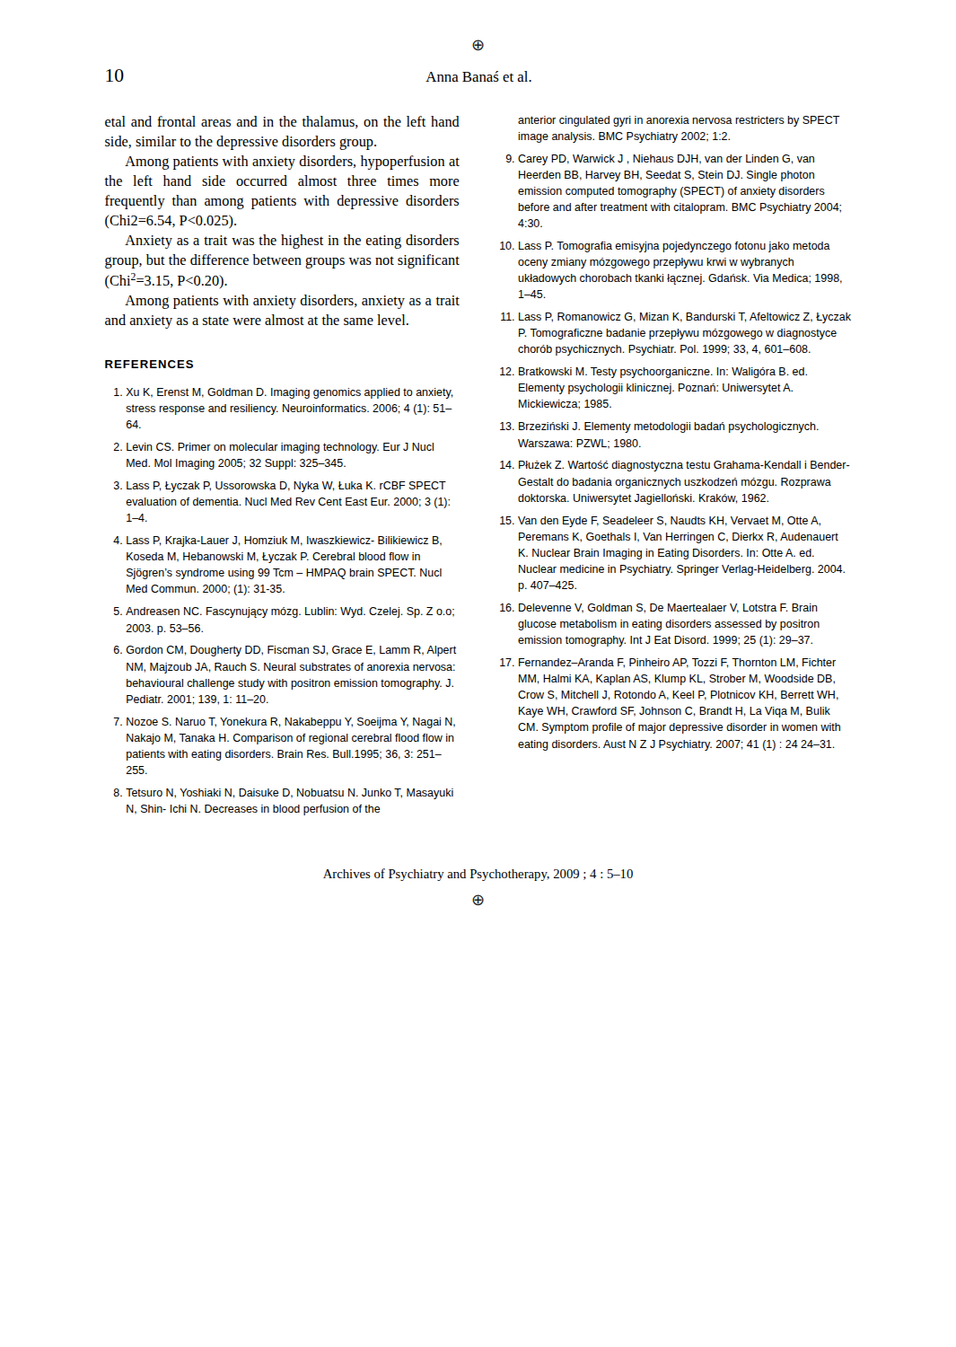⊕
10
Anna Banaś et al.
etal and frontal areas and in the thalamus, on the left hand side, similar to the depressive disorders group.
Among patients with anxiety disorders, hypoperfusion at the left hand side occurred almost three times more frequently than among patients with depressive disorders (Chi2=6.54, P<0.025).
Anxiety as a trait was the highest in the eating disorders group, but the difference between groups was not significant (Chi2=3.15, P<0.20).
Among patients with anxiety disorders, anxiety as a trait and anxiety as a state were almost at the same level.
References
Xu K, Erenst M, Goldman D. Imaging genomics applied to anxiety, stress response and resiliency. Neuroinformatics. 2006; 4 (1): 51–64.
Levin CS. Primer on molecular imaging technology. Eur J Nucl Med. Mol Imaging 2005; 32 Suppl: 325–345.
Lass P, Łyczak P, Ussorowska D, Nyka W, Łuka K. rCBF SPECT evaluation of dementia. Nucl Med Rev Cent East Eur. 2000; 3 (1): 1–4.
Lass P, Krajka-Lauer J, Homziuk M, Iwaszkiewicz- Bilikiewicz B, Koseda M, Hebanowski M, Łyczak P. Cerebral blood flow in Sjögren’s syndrome using 99 Tcm – HMPAQ brain SPECT. Nucl Med Commun. 2000; (1): 31-35.
Andreasen NC. Fascynujący mózg. Lublin: Wyd. Czelej. Sp. Z o.o; 2003. p. 53–56.
Gordon CM, Dougherty DD, Fiscman SJ, Grace E, Lamm R, Alpert NM, Majzoub JA, Rauch S. Neural substrates of anorexia nervosa: behavioural challenge study with positron emission tomography. J. Pediatr. 2001; 139, 1: 11–20.
Nozoe S. Naruo T, Yonekura R, Nakabeppu Y, Soeijma Y, Nagai N, Nakajo M, Tanaka H. Comparison of regional cerebral flood flow in patients with eating disorders. Brain Res. Bull.1995; 36, 3: 251–255.
Tetsuro N, Yoshiaki N, Daisuke D, Nobuatsu N. Junko T, Masayuki N, Shin- Ichi N. Decreases in blood perfusion of the
anterior cingulated gyri in anorexia nervosa restricters by SPECT image analysis. BMC Psychiatry 2002; 1:2.
Carey PD, Warwick J , Niehaus DJH, van der Linden G, van Heerden BB, Harvey BH, Seedat S, Stein DJ. Single photon emission computed tomography (SPECT) of anxiety disorders before and after treatment with citalopram. BMC Psychiatry 2004; 4:30.
Lass P. Tomografia emisyjna pojedynczego fotonu jako metoda oceny zmiany mózgowego przepływu krwi w wybranych układowych chorobach tkanki łącznej. Gdańsk. Via Medica; 1998, 1–45.
Lass P, Romanowicz G, Mizan K, Bandurski T, Afeltowicz Z, Łyczak P. Tomograficzne badanie przepływu mózgowego w diagnostyce chorób psychicznych. Psychiatr. Pol. 1999; 33, 4, 601–608.
Bratkowski M. Testy psychoorganiczne. In: Waligóra B. ed. Elementy psychologii klinicznej. Poznań: Uniwersytet A. Mickiewicza; 1985.
Brzeziński J. Elementy metodologii badań psychologicznych. Warszawa: PZWL; 1980.
Płużek Z. Wartość diagnostyczna testu Grahama-Kendall i Bender- Gestalt do badania organicznych uszkodzeń mózgu. Rozprawa doktorska. Uniwersytet Jagielloński. Kraków, 1962.
Van den Eyde F, Seadeleer S, Naudts KH, Vervaet M, Otte A, Peremans K, Goethals I, Van Herringen C, Dierkx R, Audenauert K. Nuclear Brain Imaging in Eating Disorders. In: Otte A. ed. Nuclear medicine in Psychiatry. Springer Verlag-Heidelberg. 2004. p. 407–425.
Delevenne V, Goldman S, De Maertealaer V, Lotstra F. Brain glucose metabolism in eating disorders assessed by positron emission tomography. Int J Eat Disord. 1999; 25 (1): 29–37.
Fernandez–Aranda F, Pinheiro AP, Tozzi F, Thornton LM, Fichter MM, Halmi KA, Kaplan AS, Klump KL, Strober M, Woodside DB, Crow S, Mitchell J, Rotondo A, Keel P, Plotnicov KH, Berrett WH, Kaye WH, Crawford SF, Johnson C, Brandt H, La Viqa M, Bulik CM. Symptom profile of major depressive disorder in women with eating disorders. Aust N Z J Psychiatry. 2007; 41 (1) : 24 24–31.
Archives of Psychiatry and Psychotherapy, 2009 ; 4 : 5–10
⊕